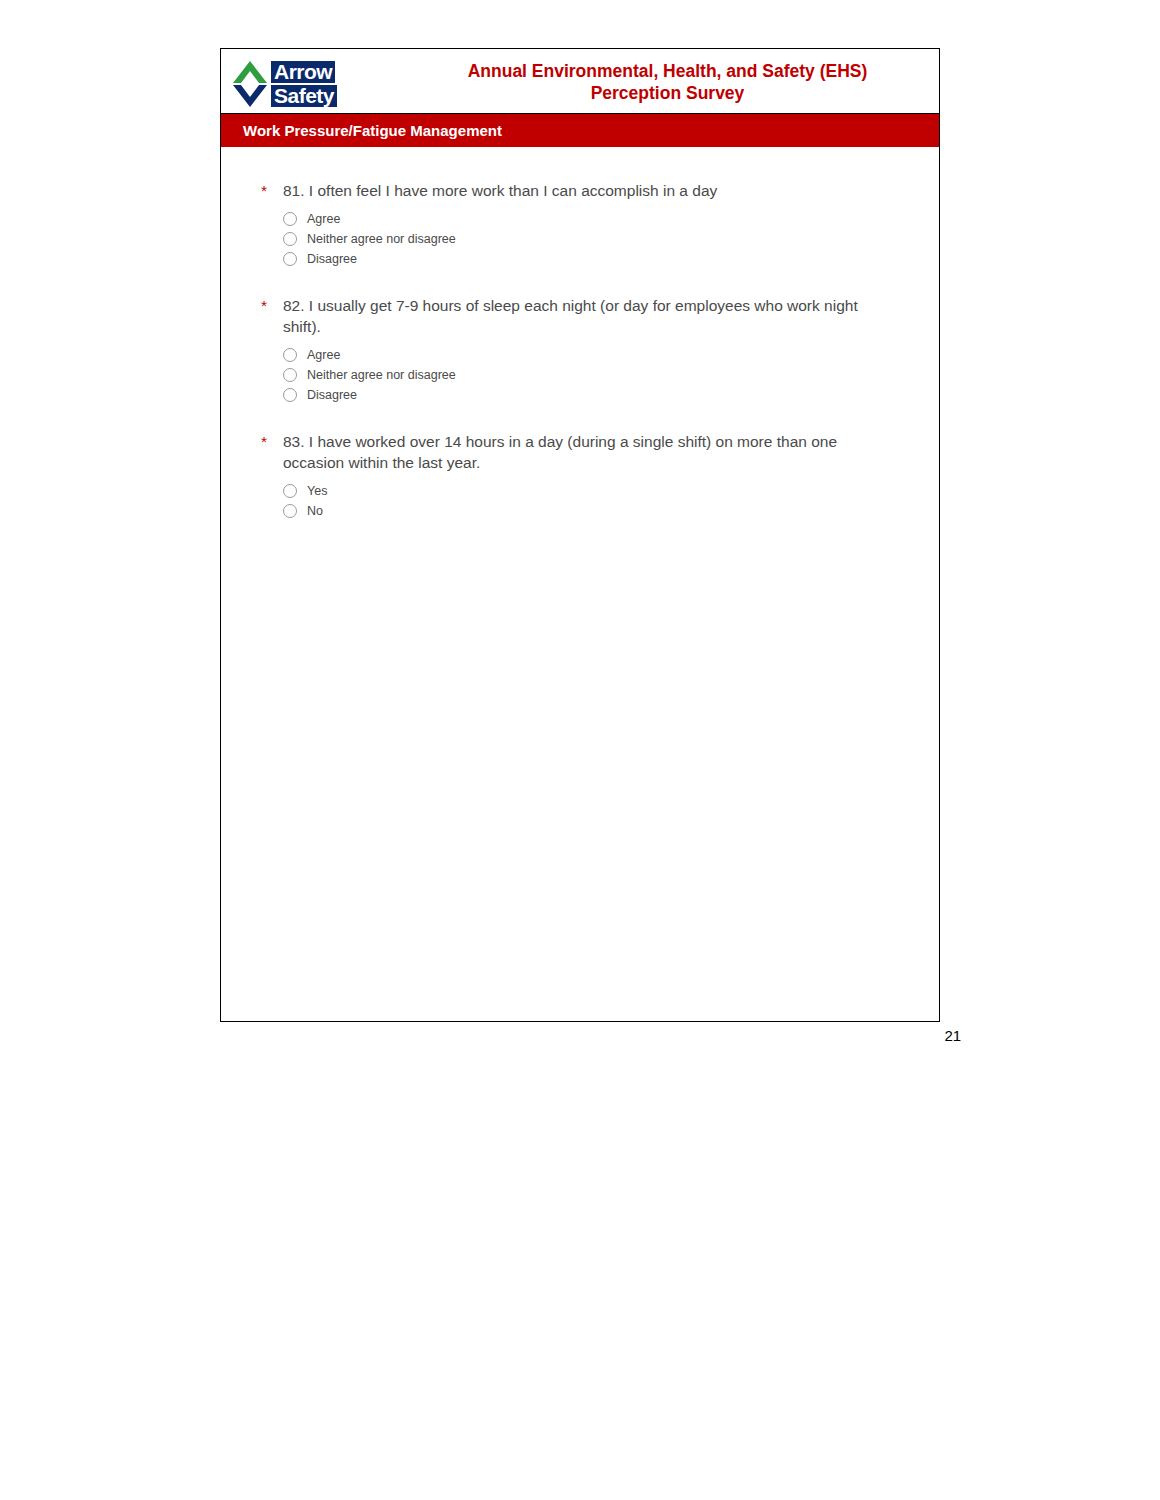Arrow
Safety
Annual Environmental, Health, and Safety (EHS)
Perception Survey
Work Pressure/Fatigue Management
*81. I often feel I have more work than I can accomplish in a day
Agree
Neither agree nor disagree
Disagree
*82. I usually get 7-9 hours of sleep each night (or day for employees who work night shift).
Agree
Neither agree nor disagree
Disagree
*83. I have worked over 14 hours in a day (during a single shift) on more than one occasion within the last year.
Yes
No
21